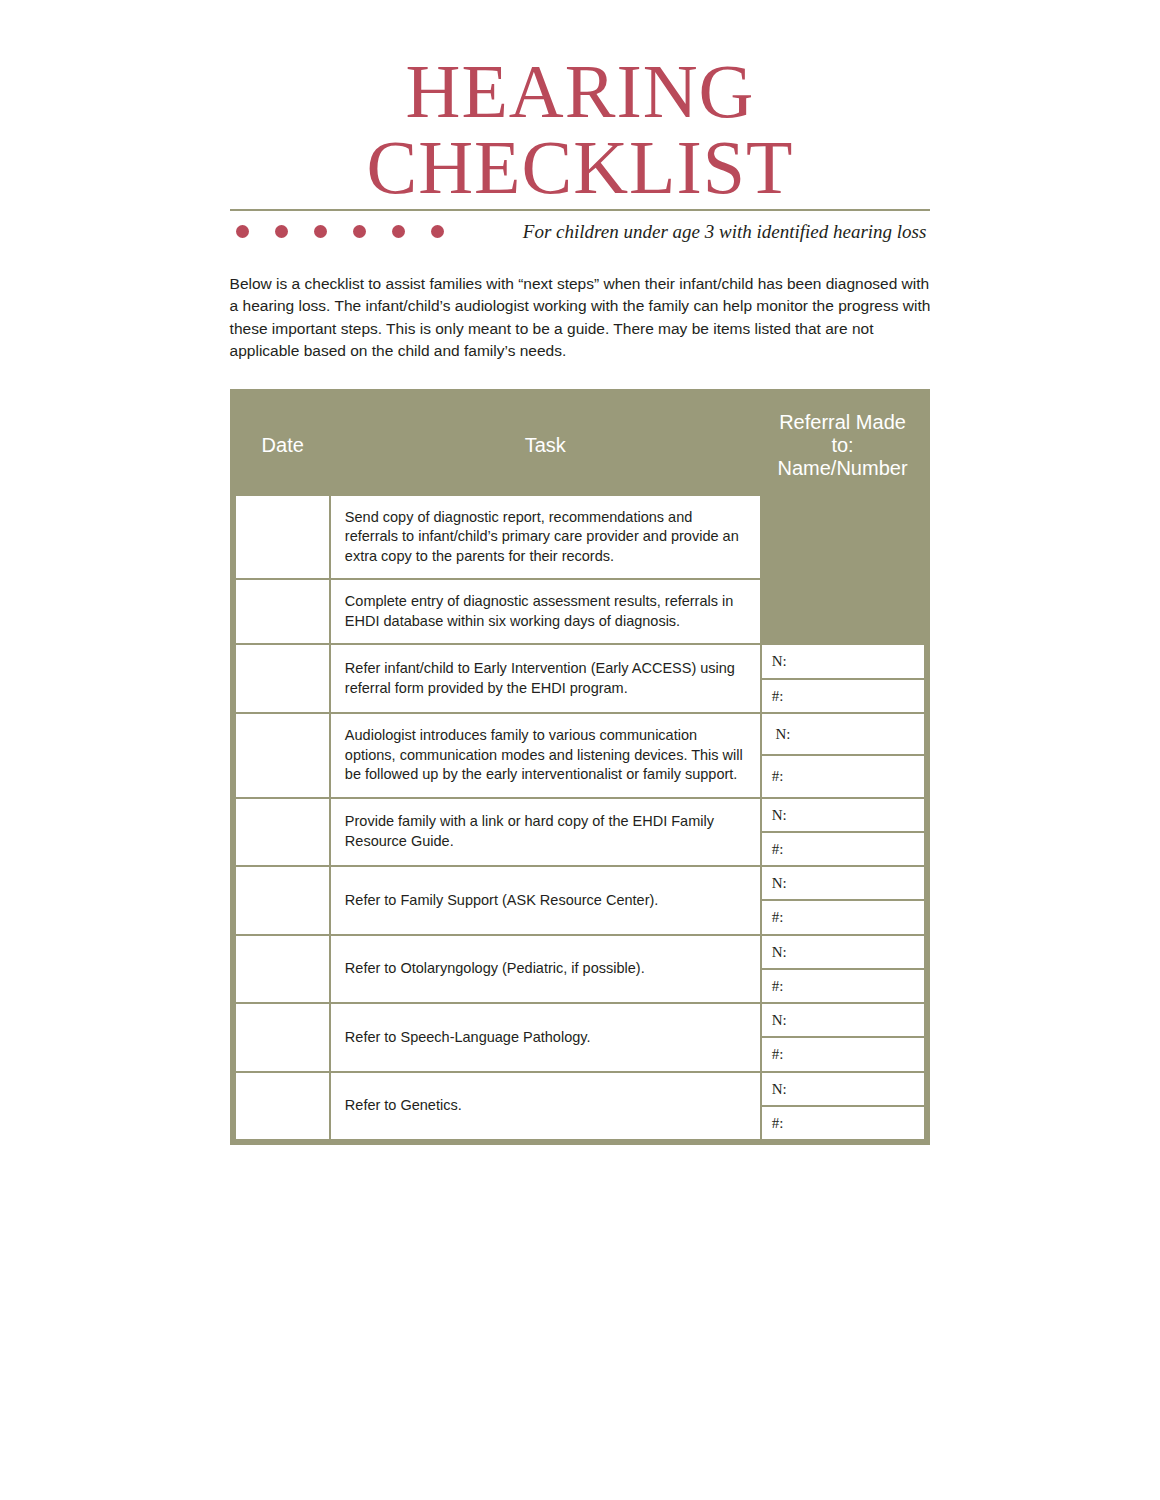HEARING CHECKLIST
For children under age 3 with identified hearing loss
Below is a checklist to assist families with “next steps” when their infant/child has been diagnosed with a hearing loss. The infant/child’s audiologist working with the family can help monitor the progress with these important steps. This is only meant to be a guide. There may be items listed that are not applicable based on the child and family’s needs.
| Date | Task | Referral Made to: Name/Number |
| --- | --- | --- |
| | Send copy of diagnostic report, recommendations and referrals to infant/child’s primary care provider and provide an extra copy to the parents for their records. | |
| | Complete entry of diagnostic assessment results, referrals in EHDI database within six working days of diagnosis. | |
| | Refer infant/child to Early Intervention (Early ACCESS) using referral form provided by the EHDI program. | N: |
| #: |
| | Audiologist introduces family to various communication options, communication modes and listening devices. This will be followed up by the early interventionalist or family support. | N: |
| #: |
| | Provide family with a link or hard copy of the EHDI Family Resource Guide. | N: |
| #: |
| | Refer to Family Support (ASK Resource Center). | N: |
| #: |
| | Refer to Otolaryngology (Pediatric, if possible). | N: |
| #: |
| | Refer to Speech-Language Pathology. | N: |
| #: |
| | Refer to Genetics. | N: |
| #: |